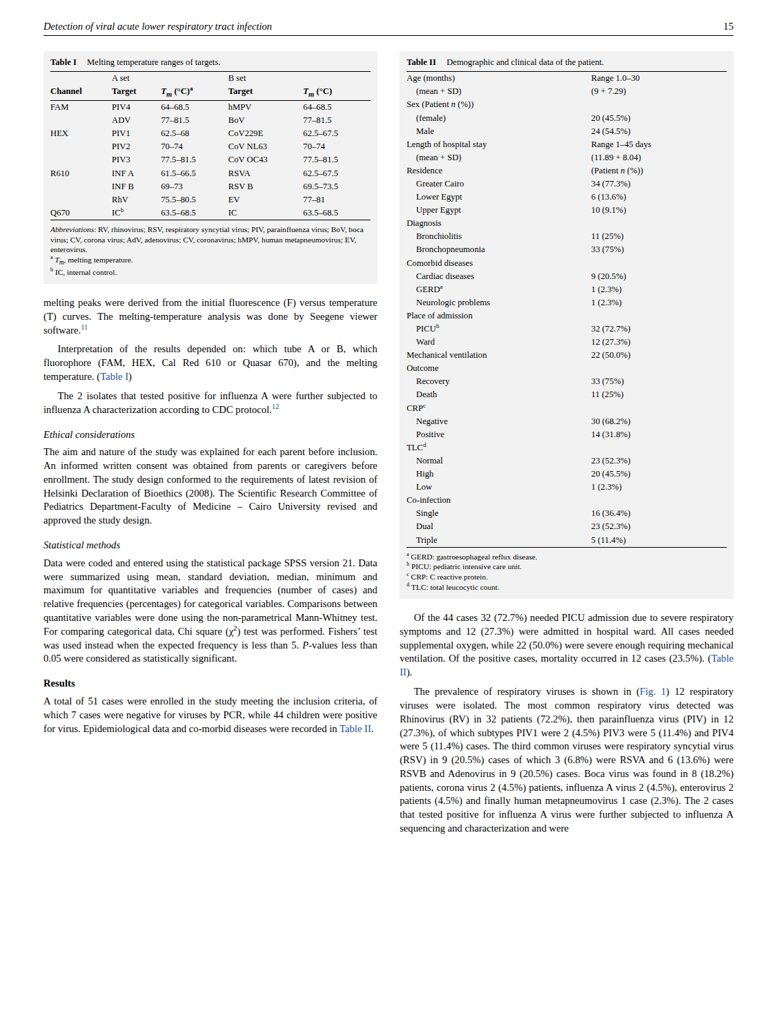Detection of viral acute lower respiratory tract infection 15
Table I Melting temperature ranges of targets.
| | A set | B set |
| Channel | Target | T m (°C) a | Target | T m (°C) |
| FAM | PIV4 | 64–68.5 | hMPV | 64–68.5 |
| | ADV | 77–81.5 | BoV | 77–81.5 |
| HEX | PIV1 | 62.5–68 | CoV229E | 62.5–67.5 |
| | PIV2 | 70–74 | CoV NL63 | 70–74 |
| | PIV3 | 77.5–81.5 | CoV OC43 | 77.5–81.5 |
| R610 | INF A | 61.5–66.5 | RSVA | 62.5–67.5 |
| | INF B | 69–73 | RSV B | 69.5–73.5 |
| | RhV | 75.5–80.5 | EV | 77–81 |
| Q670 | IC b | 63.5–68.5 | IC | 63.5–68.5 |
Abbreviations: RV, rhinovirus; RSV, respiratory syncytial virus; PIV, parainfluenza virus; BoV, boca virus; CV, corona virus; AdV, adenovirus; CV, coronavirus; hMPV, human metapneumovirus; EV, enterovirus.
a Tm, melting temperature.
b IC, internal control.
melting peaks were derived from the initial fluorescence (F) versus temperature (T) curves. The melting-temperature analysis was done by Seegene viewer software.11
Interpretation of the results depended on: which tube A or B, which fluorophore (FAM, HEX, Cal Red 610 or Quasar 670), and the melting temperature. (Table I)
The 2 isolates that tested positive for influenza A were further subjected to influenza A characterization according to CDC protocol.12
Ethical considerations
The aim and nature of the study was explained for each parent before inclusion. An informed written consent was obtained from parents or caregivers before enrollment. The study design conformed to the requirements of latest revision of Helsinki Declaration of Bioethics (2008). The Scientific Research Committee of Pediatrics Department-Faculty of Medicine – Cairo University revised and approved the study design.
Statistical methods
Data were coded and entered using the statistical package SPSS version 21. Data were summarized using mean, standard deviation, median, minimum and maximum for quantitative variables and frequencies (number of cases) and relative frequencies (percentages) for categorical variables. Comparisons between quantitative variables were done using the non-parametrical Mann-Whitney test. For comparing categorical data, Chi square (χ2) test was performed. Fishers’ test was used instead when the expected frequency is less than 5. P-values less than 0.05 were considered as statistically significant.
Results
A total of 51 cases were enrolled in the study meeting the inclusion criteria, of which 7 cases were negative for viruses by PCR, while 44 children were positive for virus. Epidemiological data and co-morbid diseases were recorded in Table II.
Table II Demographic and clinical data of the patient.
| Age (months) | Range 1.0–30 |
| (mean + SD) | (9 + 7.29) |
| Sex (Patient n (%)) | |
| (female) | 20 (45.5%) |
| Male | 24 (54.5%) |
| Length of hospital stay | Range 1–45 days |
| (mean + SD) | (11.89 + 8.04) |
| Residence | (Patient n (%)) |
| Greater Cairo | 34 (77.3%) |
| Lower Egypt | 6 (13.6%) |
| Upper Egypt | 10 (9.1%) |
| Diagnosis | |
| Bronchiolitis | 11 (25%) |
| Bronchopneumonia | 33 (75%) |
| Comorbid diseases | |
| Cardiac diseases | 9 (20.5%) |
| GERD a | 1 (2.3%) |
| Neurologic problems | 1 (2.3%) |
| Place of admission | |
| PICU b | 32 (72.7%) |
| Ward | 12 (27.3%) |
| Mechanical ventilation | 22 (50.0%) |
| Outcome | |
| Recovery | 33 (75%) |
| Death | 11 (25%) |
| CRP c | |
| Negative | 30 (68.2%) |
| Positive | 14 (31.8%) |
| TLC d | |
| Normal | 23 (52.3%) |
| High | 20 (45.5%) |
| Low | 1 (2.3%) |
| Co-infection | |
| Single | 16 (36.4%) |
| Dual | 23 (52.3%) |
| Triple | 5 (11.4%) |
a GERD: gastroesophageal reflux disease.
b PICU: pediatric intensive care unit.
c CRP: C reactive protein.
d TLC: total leucocytic count.
Of the 44 cases 32 (72.7%) needed PICU admission due to severe respiratory symptoms and 12 (27.3%) were admitted in hospital ward. All cases needed supplemental oxygen, while 22 (50.0%) were severe enough requiring mechanical ventilation. Of the positive cases, mortality occurred in 12 cases (23.5%). (Table II).
The prevalence of respiratory viruses is shown in (Fig. 1) 12 respiratory viruses were isolated. The most common respiratory virus detected was Rhinovirus (RV) in 32 patients (72.2%), then parainfluenza virus (PIV) in 12 (27.3%), of which subtypes PIV1 were 2 (4.5%) PIV3 were 5 (11.4%) and PIV4 were 5 (11.4%) cases. The third common viruses were respiratory syncytial virus (RSV) in 9 (20.5%) cases of which 3 (6.8%) were RSVA and 6 (13.6%) were RSVB and Adenovirus in 9 (20.5%) cases. Boca virus was found in 8 (18.2%) patients, corona virus 2 (4.5%) patients, influenza A virus 2 (4.5%), enterovirus 2 patients (4.5%) and finally human metapneumovirus 1 case (2.3%). The 2 cases that tested positive for influenza A virus were further subjected to influenza A sequencing and characterization and were